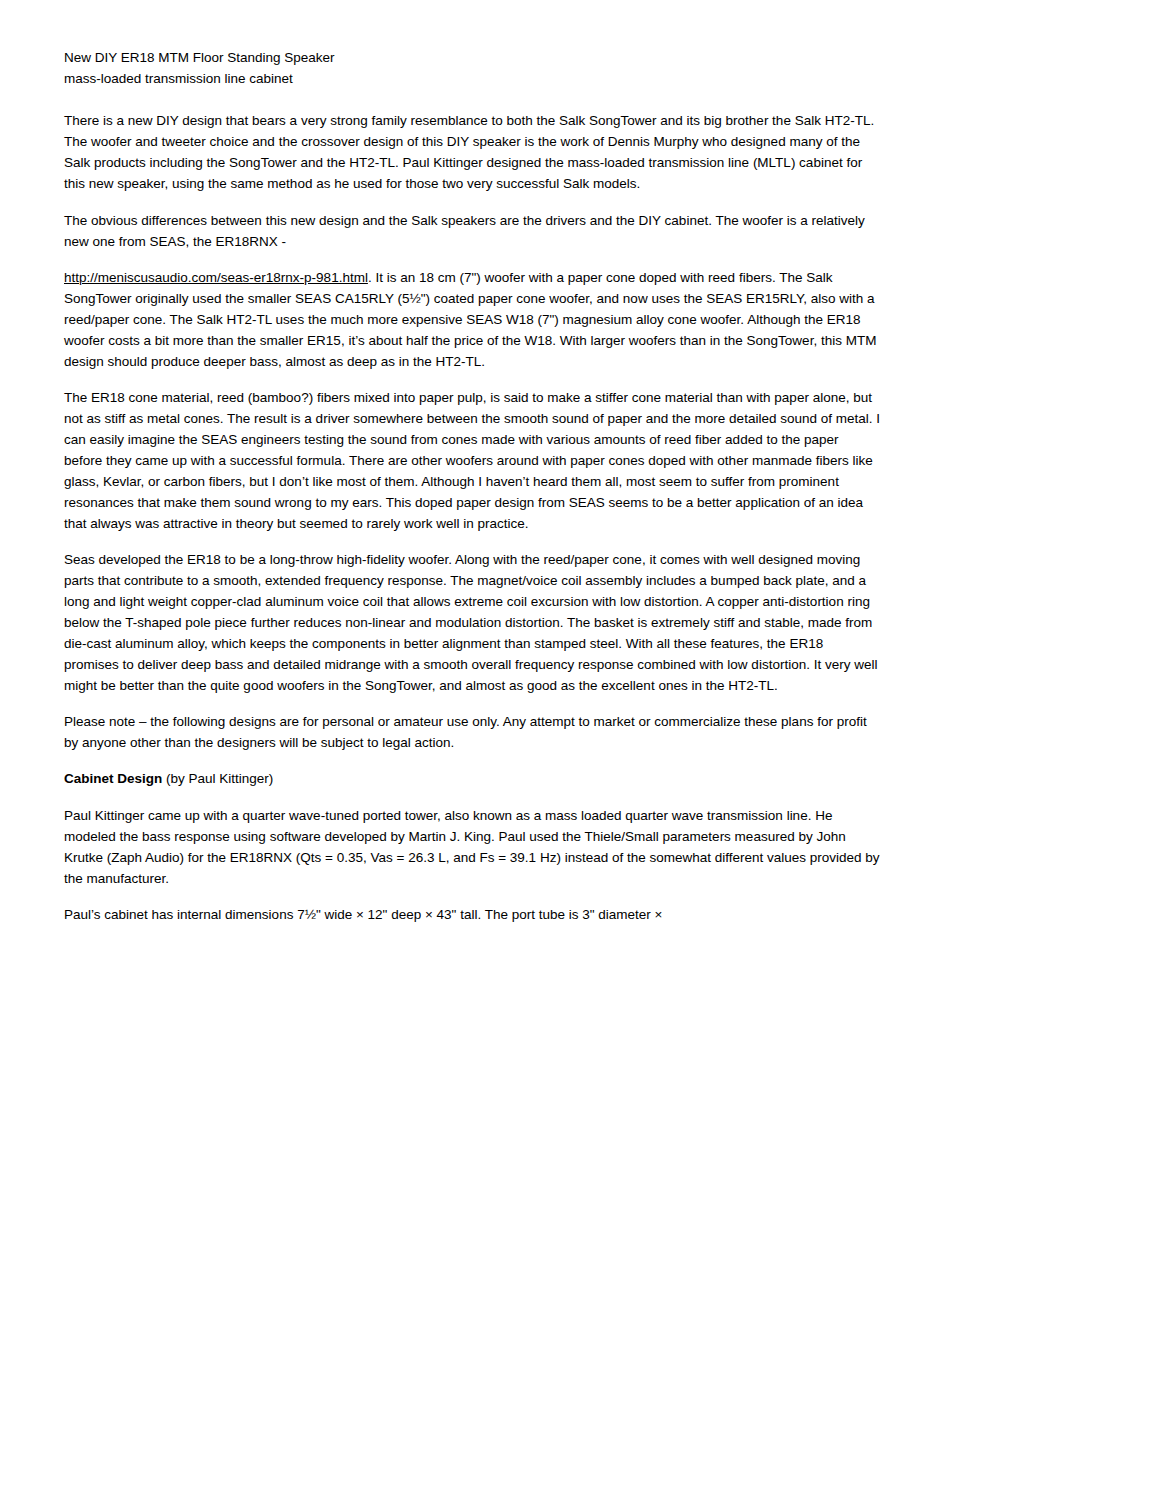New DIY ER18 MTM Floor Standing Speaker
mass-loaded transmission line cabinet
There is a new DIY design that bears a very strong family resemblance to both the Salk SongTower and its big brother the Salk HT2-TL. The woofer and tweeter choice and the crossover design of this DIY speaker is the work of Dennis Murphy who designed many of the Salk products including the SongTower and the HT2-TL. Paul Kittinger designed the mass-loaded transmission line (MLTL) cabinet for this new speaker, using the same method as he used for those two very successful Salk models.
The obvious differences between this new design and the Salk speakers are the drivers and the DIY cabinet. The woofer is a relatively new one from SEAS, the ER18RNX -
http://meniscusaudio.com/seas-er18rnx-p-981.html. It is an 18 cm (7") woofer with a paper cone doped with reed fibers. The Salk SongTower originally used the smaller SEAS CA15RLY (5½") coated paper cone woofer, and now uses the SEAS ER15RLY, also with a reed/paper cone. The Salk HT2-TL uses the much more expensive SEAS W18 (7") magnesium alloy cone woofer. Although the ER18 woofer costs a bit more than the smaller ER15, it’s about half the price of the W18. With larger woofers than in the SongTower, this MTM design should produce deeper bass, almost as deep as in the HT2-TL.
The ER18 cone material, reed (bamboo?) fibers mixed into paper pulp, is said to make a stiffer cone material than with paper alone, but not as stiff as metal cones. The result is a driver somewhere between the smooth sound of paper and the more detailed sound of metal. I can easily imagine the SEAS engineers testing the sound from cones made with various amounts of reed fiber added to the paper before they came up with a successful formula. There are other woofers around with paper cones doped with other manmade fibers like glass, Kevlar, or carbon fibers, but I don’t like most of them. Although I haven’t heard them all, most seem to suffer from prominent resonances that make them sound wrong to my ears. This doped paper design from SEAS seems to be a better application of an idea that always was attractive in theory but seemed to rarely work well in practice.
Seas developed the ER18 to be a long-throw high-fidelity woofer. Along with the reed/paper cone, it comes with well designed moving parts that contribute to a smooth, extended frequency response. The magnet/voice coil assembly includes a bumped back plate, and a long and light weight copper-clad aluminum voice coil that allows extreme coil excursion with low distortion. A copper anti-distortion ring below the T-shaped pole piece further reduces non-linear and modulation distortion. The basket is extremely stiff and stable, made from die-cast aluminum alloy, which keeps the components in better alignment than stamped steel. With all these features, the ER18 promises to deliver deep bass and detailed midrange with a smooth overall frequency response combined with low distortion. It very well might be better than the quite good woofers in the SongTower, and almost as good as the excellent ones in the HT2-TL.
Please note – the following designs are for personal or amateur use only. Any attempt to market or commercialize these plans for profit by anyone other than the designers will be subject to legal action.
Cabinet Design (by Paul Kittinger)
Paul Kittinger came up with a quarter wave-tuned ported tower, also known as a mass loaded quarter wave transmission line. He modeled the bass response using software developed by Martin J. King. Paul used the Thiele/Small parameters measured by John Krutke (Zaph Audio) for the ER18RNX (Qts = 0.35, Vas = 26.3 L, and Fs = 39.1 Hz) instead of the somewhat different values provided by the manufacturer.
Paul’s cabinet has internal dimensions 7½" wide × 12" deep × 43" tall. The port tube is 3" diameter ×